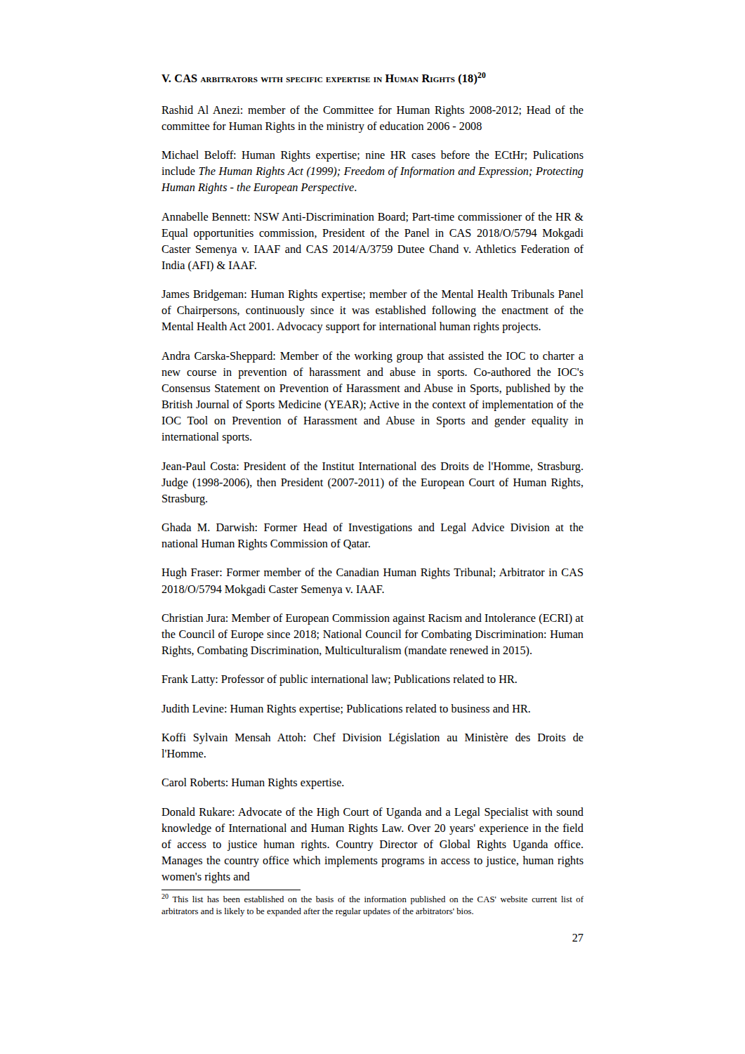V. CAS ARBITRATORS WITH SPECIFIC EXPERTISE IN HUMAN RIGHTS (18)20
Rashid Al Anezi: member of the Committee for Human Rights 2008-2012; Head of the committee for Human Rights in the ministry of education 2006 - 2008
Michael Beloff: Human Rights expertise; nine HR cases before the ECtHr; Pulications include The Human Rights Act (1999); Freedom of Information and Expression; Protecting Human Rights - the European Perspective.
Annabelle Bennett: NSW Anti-Discrimination Board; Part-time commissioner of the HR & Equal opportunities commission, President of the Panel in CAS 2018/O/5794 Mokgadi Caster Semenya v. IAAF and CAS 2014/A/3759 Dutee Chand v. Athletics Federation of India (AFI) & IAAF.
James Bridgeman: Human Rights expertise; member of the Mental Health Tribunals Panel of Chairpersons, continuously since it was established following the enactment of the Mental Health Act 2001. Advocacy support for international human rights projects.
Andra Carska-Sheppard: Member of the working group that assisted the IOC to charter a new course in prevention of harassment and abuse in sports. Co-authored the IOC's Consensus Statement on Prevention of Harassment and Abuse in Sports, published by the British Journal of Sports Medicine (YEAR); Active in the context of implementation of the IOC Tool on Prevention of Harassment and Abuse in Sports and gender equality in international sports.
Jean-Paul Costa: President of the Institut International des Droits de l'Homme, Strasburg. Judge (1998-2006), then President (2007-2011) of the European Court of Human Rights, Strasburg.
Ghada M. Darwish: Former Head of Investigations and Legal Advice Division at the national Human Rights Commission of Qatar.
Hugh Fraser: Former member of the Canadian Human Rights Tribunal; Arbitrator in CAS 2018/O/5794 Mokgadi Caster Semenya v. IAAF.
Christian Jura: Member of European Commission against Racism and Intolerance (ECRI) at the Council of Europe since 2018; National Council for Combating Discrimination: Human Rights, Combating Discrimination, Multiculturalism (mandate renewed in 2015).
Frank Latty: Professor of public international law; Publications related to HR.
Judith Levine: Human Rights expertise; Publications related to business and HR.
Koffi Sylvain Mensah Attoh: Chef Division Législation au Ministère des Droits de l'Homme.
Carol Roberts: Human Rights expertise.
Donald Rukare: Advocate of the High Court of Uganda and a Legal Specialist with sound knowledge of International and Human Rights Law. Over 20 years' experience in the field of access to justice human rights. Country Director of Global Rights Uganda office. Manages the country office which implements programs in access to justice, human rights women's rights and
20 This list has been established on the basis of the information published on the CAS' website current list of arbitrators and is likely to be expanded after the regular updates of the arbitrators' bios.
27